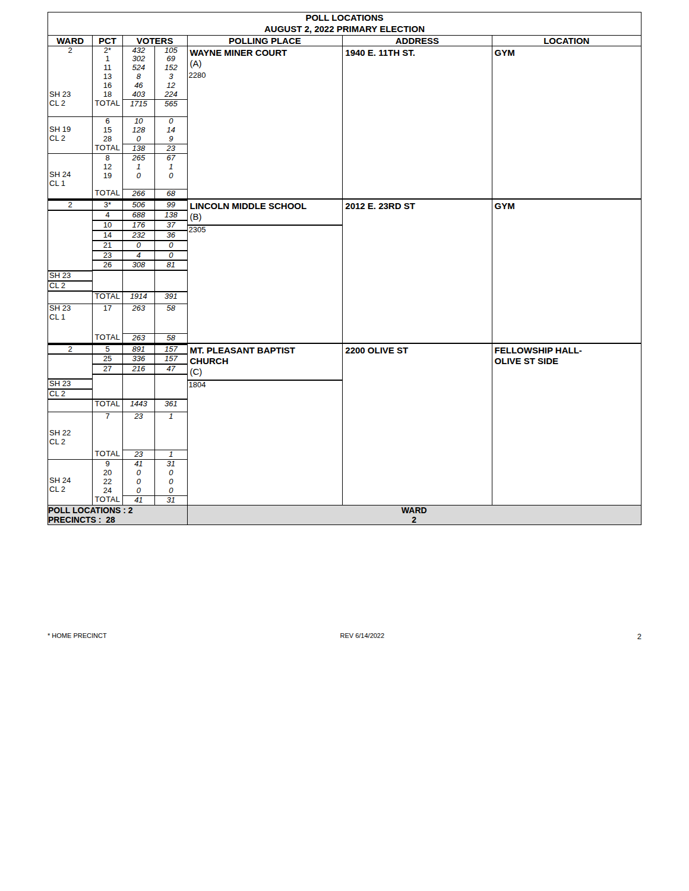| POLL LOCATIONS AUGUST 2, 2022 PRIMARY ELECTION |
| WARD | PCT | VOTERS | POLLING PLACE | ADDRESS | LOCATION |
| / 2 / / SH 23 / / CL 2 / | / 2* / / 1 / / 11 / / 13 / / 16 / / 18 / / TOTAL / | / 432 / / 302 / / 524 / / 8 / / 46 / / 403 / / 1715 / | / 105 / / 69 / / 152 / / 3 / / 12 / / 224 / / 565 / | WAYNE MINER COURT (A) / 2280 / | 1940 E. 11TH ST. | GYM |
| / SH 19 / / CL 2 / | / 6 / / 15 / / 28 / / TOTAL / | / 10 / / 128 / / 0 / / 138 / | / 0 / / 14 / / 9 / / 23 / |
| / SH 24 / / CL 1 / | / 8 / / 12 / / 19 / / TOTAL / | / 265 / / 1 / / 0 / / 266 / | / 67 / / 1 / / 0 / / 68 / |
| / 2 / / SH 23 / / CL 2 / | / 3* / / 4 / / 10 / / 14 / / 21 / / 23 / / 26 / / TOTAL / | / 506 / / 688 / / 176 / / 232 / / 0 / / 4 / / 308 / / 1914 / | / 99 / / 138 / / 37 / / 36 / / 0 / / 0 / / 81 / / 391 / | LINCOLN MIDDLE SCHOOL (B) / 2305 / | 2012 E. 23RD ST | GYM |
| / SH 23 / / CL 1 / | / 17 / / TOTAL / | / 263 / / 263 / | / 58 / / 58 / |
| / 2 / / SH 23 / / CL 2 / | / 5 / / 25 / / 27 / / TOTAL / | / 891 / / 336 / / 216 / / 1443 / | / 157 / / 157 / / 47 / / 361 / | MT. PLEASANT BAPTIST CHURCH (C) / 1804 / | 2200 OLIVE ST | FELLOWSHIP HALL- OLIVE ST SIDE |
| / SH 22 / / CL 2 / | / 7 / / TOTAL / | / 23 / / 23 / | / 1 / / 1 / |
| / SH 24 / / CL 2 / | / 9 / / 20 / / 22 / / 24 / / TOTAL / | / 41 / / 0 / / 0 / / 0 / / 41 / | / 31 / / 0 / / 0 / / 0 / / 31 / |
| POLL LOCATIONS : 2 PRECINCTS : 28 | WARD 2 |
* HOME PRECINCT
REV 6/14/2022
2